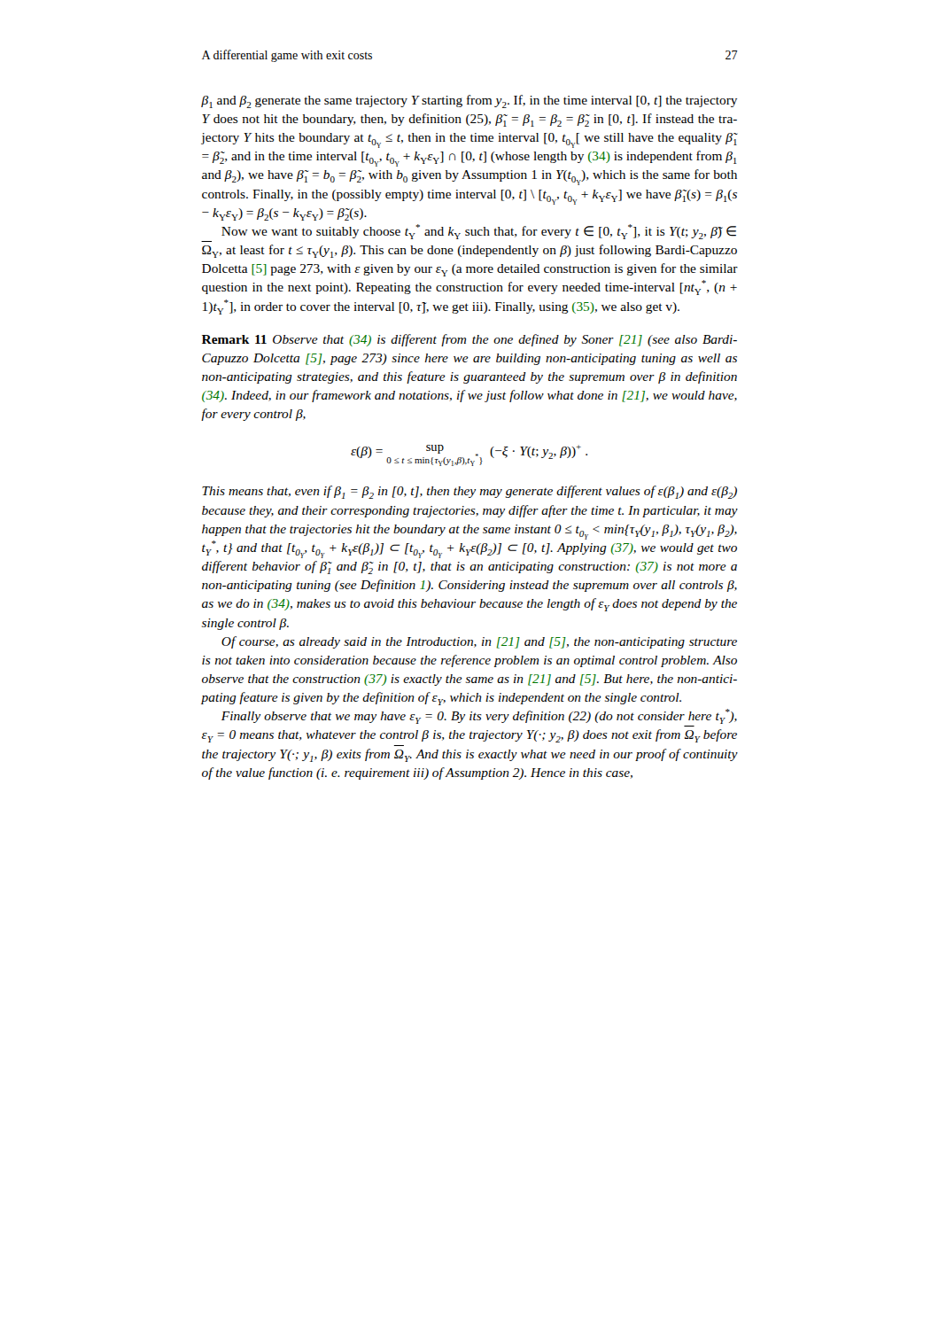A differential game with exit costs 27
β1 and β2 generate the same trajectory Y starting from y2. If, in the time interval [0, t] the trajectory Y does not hit the boundary, then, by definition (25), β̃1 = β1 = β2 = β̃2 in [0, t]. If instead the trajectory Y hits the boundary at t0Y ≤ t, then in the time interval [0, t0Y[ we still have the equality β̃1 = β̃2, and in the time interval [t0Y, t0Y + kYεY] ∩ [0, t] (whose length by (34) is independent from β1 and β2), we have β̃1 = b0 = β̃2, with b0 given by Assumption 1 in Y(t0Y), which is the same for both controls. Finally, in the (possibly empty) time interval [0, t] \ [t0Y, t0Y + kYεY] we have β̃1(s) = β1(s − kYεY) = β2(s − kYεY) = β̃2(s).
Now we want to suitably choose tY* and kY such that, for every t ∈ [0, tY*], it is Y(t; y2, β̃) ∈ ΩY, at least for t ≤ τY(y1, β). This can be done (independently on β) just following Bardi-Capuzzo Dolcetta [5] page 273, with ε given by our εY (a more detailed construction is given for the similar question in the next point). Repeating the construction for every needed time-interval [ntY*, (n + 1)tY*], in order to cover the interval [0, τ̃], we get iii). Finally, using (35), we also get v).
Remark 11 Observe that (34) is different from the one defined by Soner [21] (see also Bardi-Capuzzo Dolcetta [5], page 273) since here we are building non-anticipating tuning as well as non-anticipating strategies, and this feature is guaranteed by the supremum over β in definition (34). Indeed, in our framework and notations, if we just follow what done in [21], we would have, for every control β,
ε(β) = sup 0 ≤ t ≤ min{τY(y1,β),tY*} (−ξ · Y(t; y2, β))+ .
This means that, even if β1 = β2 in [0, t], then they may generate different values of ε(β1) and ε(β2) because they, and their corresponding trajectories, may differ after the time t. In particular, it may happen that the trajectories hit the boundary at the same instant 0 ≤ t0Y < min{τY(y1, β1), τY(y1, β2), tY*, t} and that [t0Y, t0Y + kYε(β1)] ⊂ [t0Y, t0Y + kYε(β2)] ⊂ [0, t]. Applying (37), we would get two different behavior of β̃1 and β̃2 in [0, t], that is an anticipating construction: (37) is not more a non-anticipating tuning (see Definition 1). Considering instead the supremum over all controls β, as we do in (34), makes us to avoid this behaviour because the length of εY does not depend by the single control β.
Of course, as already said in the Introduction, in [21] and [5], the non-anticipating structure is not taken into consideration because the reference problem is an optimal control problem. Also observe that the construction (37) is exactly the same as in [21] and [5]. But here, the non-anticipating feature is given by the definition of εY, which is independent on the single control.
Finally observe that we may have εY = 0. By its very definition (22) (do not consider here tY*), εY = 0 means that, whatever the control β is, the trajectory Y(·; y2, β) does not exit from ΩY before the trajectory Y(·; y1, β) exits from ΩY. And this is exactly what we need in our proof of continuity of the value function (i. e. requirement iii) of Assumption 2). Hence in this case,